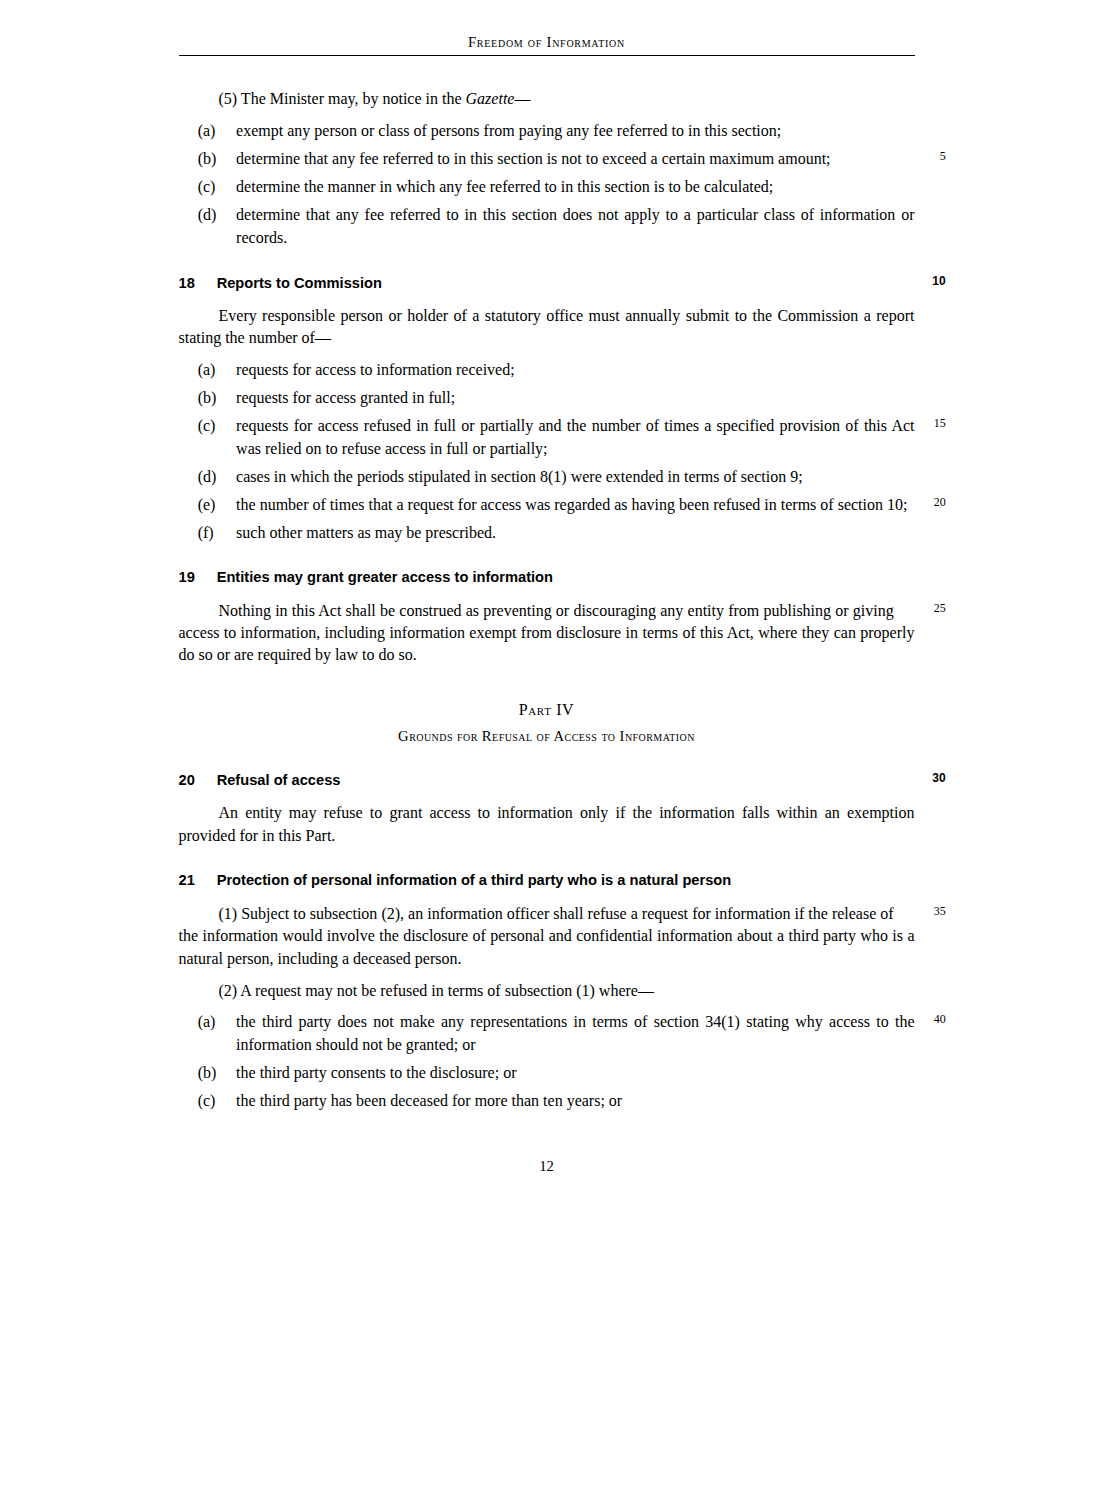Freedom of Information
(5) The Minister may, by notice in the Gazette—
(a) exempt any person or class of persons from paying any fee referred to in this section;
(b) 5determine that any fee referred to in this section is not to exceed a certain maximum amount;
(c) determine the manner in which any fee referred to in this section is to be calculated;
(d) determine that any fee referred to in this section does not apply to a particular class of information or records.
18 Reports to Commission10
Every responsible person or holder of a statutory office must annually submit to the Commission a report stating the number of—
(a) requests for access to information received;
(b) requests for access granted in full;
(c) 15requests for access refused in full or partially and the number of times a specified provision of this Act was relied on to refuse access in full or partially;
(d) cases in which the periods stipulated in section 8(1) were extended in terms of section 9;
(e) 20the number of times that a request for access was regarded as having been refused in terms of section 10;
(f) such other matters as may be prescribed.
19 Entities may grant greater access to information
25 Nothing in this Act shall be construed as preventing or discouraging any entity from publishing or giving access to information, including information exempt from disclosure in terms of this Act, where they can properly do so or are required by law to do so.
Part IV
Grounds for Refusal of Access to Information
20 Refusal of access30
An entity may refuse to grant access to information only if the information falls within an exemption provided for in this Part.
21 Protection of personal information of a third party who is a natural person
35(1) Subject to subsection (2), an information officer shall refuse a request for information if the release of the information would involve the disclosure of personal and confidential information about a third party who is a natural person, including a deceased person.
(2) A request may not be refused in terms of subsection (1) where—
(a) 40the third party does not make any representations in terms of section 34(1) stating why access to the information should not be granted; or
(b) the third party consents to the disclosure; or
(c) the third party has been deceased for more than ten years; or
12